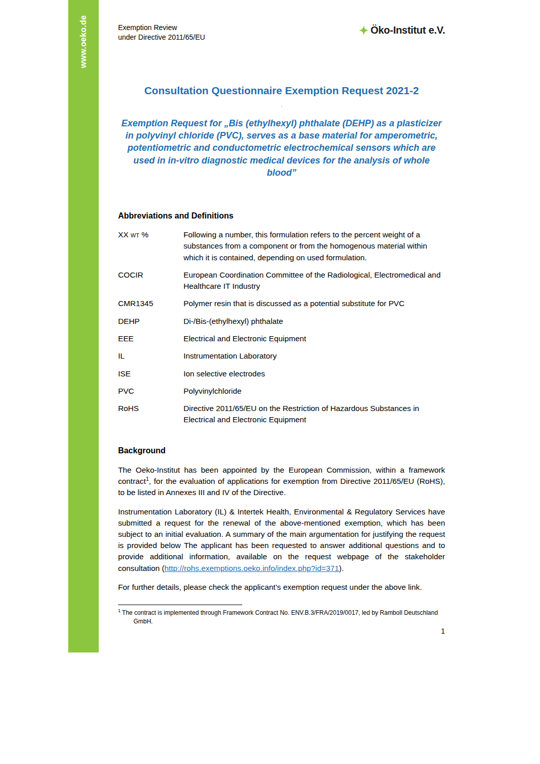www.oeko.de
Exemption Review
under Directive 2011/65/EU
✦ Öko-Institut e.V.
Consultation Questionnaire Exemption Request 2021-2
.
Exemption Request for „Bis (ethylhexyl) phthalate (DEHP) as a plasticizer in polyvinyl chloride (PVC), serves as a base material for amperometric, potentiometric and conductometric electrochemical sensors which are used in in-vitro diagnostic medical devices for the analysis of whole blood”
Abbreviations and Definitions
XX wt %
Following a number, this formulation refers to the percent weight of a substances from a component or from the homogenous material within which it is contained, depending on used formulation.
COCIR
European Coordination Committee of the Radiological, Electromedical and Healthcare IT Industry
CMR1345
Polymer resin that is discussed as a potential substitute for PVC
DEHP
Di-/Bis-(ethylhexyl) phthalate
EEE
Electrical and Electronic Equipment
IL
Instrumentation Laboratory
ISE
Ion selective electrodes
PVC
Polyvinylchloride
RoHS
Directive 2011/65/EU on the Restriction of Hazardous Substances in Electrical and Electronic Equipment
Background
The Oeko-Institut has been appointed by the European Commission, within a framework contract1, for the evaluation of applications for exemption from Directive 2011/65/EU (RoHS), to be listed in Annexes III and IV of the Directive.
Instrumentation Laboratory (IL) & Intertek Health, Environmental & Regulatory Services have submitted a request for the renewal of the above-mentioned exemption, which has been subject to an initial evaluation. A summary of the main argumentation for justifying the request is provided below The applicant has been requested to answer additional questions and to provide additional information, available on the request webpage of the stakeholder consultation (http://rohs.exemptions.oeko.info/index.php?id=371).
For further details, please check the applicant’s exemption request under the above link.
1 The contract is implemented through Framework Contract No. ENV.B.3/FRA/2019/0017, led by Ramboll Deutschland GmbH.
1